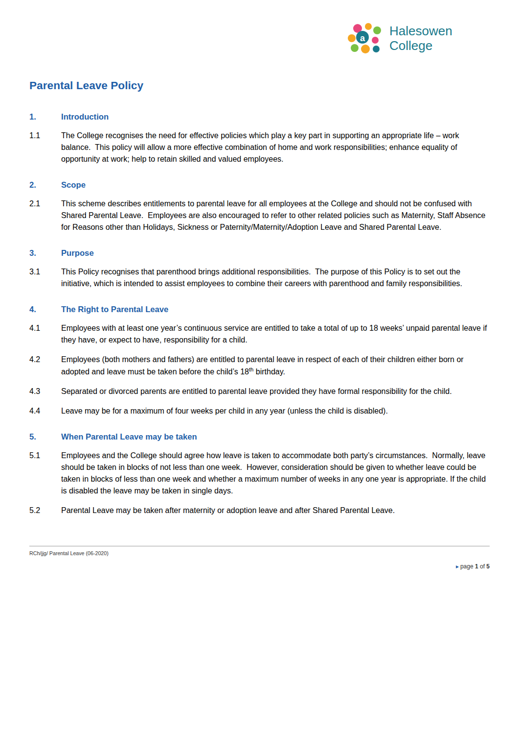a Halesowen College
Parental Leave Policy
1. Introduction
1.1 The College recognises the need for effective policies which play a key part in supporting an appropriate life – work balance. This policy will allow a more effective combination of home and work responsibilities; enhance equality of opportunity at work; help to retain skilled and valued employees.
2. Scope
2.1 This scheme describes entitlements to parental leave for all employees at the College and should not be confused with Shared Parental Leave. Employees are also encouraged to refer to other related policies such as Maternity, Staff Absence for Reasons other than Holidays, Sickness or Paternity/Maternity/Adoption Leave and Shared Parental Leave.
3. Purpose
3.1 This Policy recognises that parenthood brings additional responsibilities. The purpose of this Policy is to set out the initiative, which is intended to assist employees to combine their careers with parenthood and family responsibilities.
4. The Right to Parental Leave
4.1 Employees with at least one year’s continuous service are entitled to take a total of up to 18 weeks’ unpaid parental leave if they have, or expect to have, responsibility for a child.
4.2 Employees (both mothers and fathers) are entitled to parental leave in respect of each of their children either born or adopted and leave must be taken before the child’s 18th birthday.
4.3 Separated or divorced parents are entitled to parental leave provided they have formal responsibility for the child.
4.4 Leave may be for a maximum of four weeks per child in any year (unless the child is disabled).
5. When Parental Leave may be taken
5.1 Employees and the College should agree how leave is taken to accommodate both party’s circumstances. Normally, leave should be taken in blocks of not less than one week. However, consideration should be given to whether leave could be taken in blocks of less than one week and whether a maximum number of weeks in any one year is appropriate. If the child is disabled the leave may be taken in single days.
5.2 Parental Leave may be taken after maternity or adoption leave and after Shared Parental Leave.
RCh/jjg/ Parental Leave (06-2020)
▸ page 1 of 5